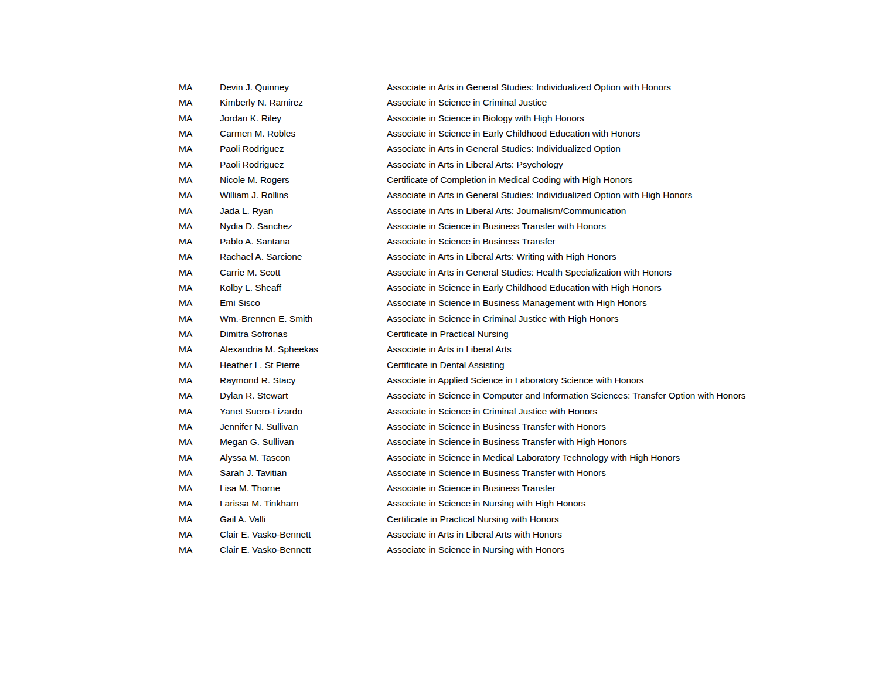| MA | Devin J. Quinney | Associate in Arts in General Studies: Individualized Option with Honors |
| MA | Kimberly N. Ramirez | Associate in Science in Criminal Justice |
| MA | Jordan K. Riley | Associate in Science in Biology with High Honors |
| MA | Carmen M. Robles | Associate in Science in Early Childhood Education with Honors |
| MA | Paoli Rodriguez | Associate in Arts in General Studies: Individualized Option |
| MA | Paoli Rodriguez | Associate in Arts in Liberal Arts: Psychology |
| MA | Nicole M. Rogers | Certificate of Completion in Medical Coding with High Honors |
| MA | William J. Rollins | Associate in Arts in General Studies: Individualized Option with High Honors |
| MA | Jada L. Ryan | Associate in Arts in Liberal Arts: Journalism/Communication |
| MA | Nydia D. Sanchez | Associate in Science in Business Transfer with Honors |
| MA | Pablo A. Santana | Associate in Science in Business Transfer |
| MA | Rachael A. Sarcione | Associate in Arts in Liberal Arts: Writing with High Honors |
| MA | Carrie M. Scott | Associate in Arts in General Studies: Health Specialization with Honors |
| MA | Kolby L. Sheaff | Associate in Science in Early Childhood Education with High Honors |
| MA | Emi Sisco | Associate in Science in Business Management with High Honors |
| MA | Wm.-Brennen E. Smith | Associate in Science in Criminal Justice with High Honors |
| MA | Dimitra Sofronas | Certificate in Practical Nursing |
| MA | Alexandria M. Spheekas | Associate in Arts in Liberal Arts |
| MA | Heather L. St Pierre | Certificate in Dental Assisting |
| MA | Raymond R. Stacy | Associate in Applied Science in Laboratory Science with Honors |
| MA | Dylan R. Stewart | Associate in Science in Computer and Information Sciences: Transfer Option with Honors |
| MA | Yanet Suero-Lizardo | Associate in Science in Criminal Justice with Honors |
| MA | Jennifer N. Sullivan | Associate in Science in Business Transfer with Honors |
| MA | Megan G. Sullivan | Associate in Science in Business Transfer with High Honors |
| MA | Alyssa M. Tascon | Associate in Science in Medical Laboratory Technology with High Honors |
| MA | Sarah J. Tavitian | Associate in Science in Business Transfer with Honors |
| MA | Lisa M. Thorne | Associate in Science in Business Transfer |
| MA | Larissa M. Tinkham | Associate in Science in Nursing with High Honors |
| MA | Gail A. Valli | Certificate in Practical Nursing with Honors |
| MA | Clair E. Vasko-Bennett | Associate in Arts in Liberal Arts with Honors |
| MA | Clair E. Vasko-Bennett | Associate in Science in Nursing with Honors |